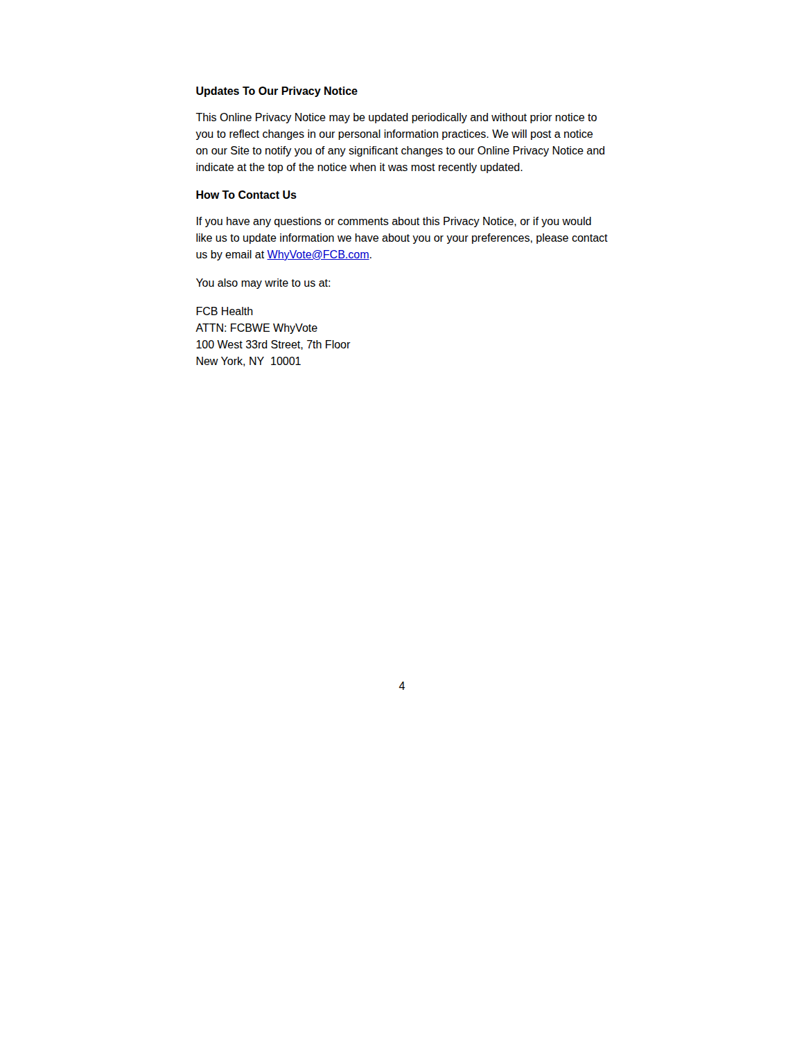Updates To Our Privacy Notice
This Online Privacy Notice may be updated periodically and without prior notice to you to reflect changes in our personal information practices. We will post a notice on our Site to notify you of any significant changes to our Online Privacy Notice and indicate at the top of the notice when it was most recently updated.
How To Contact Us
If you have any questions or comments about this Privacy Notice, or if you would like us to update information we have about you or your preferences, please contact us by email at WhyVote@FCB.com.
You also may write to us at:
FCB Health
ATTN: FCBWE WhyVote
100 West 33rd Street, 7th Floor
New York, NY 10001
4